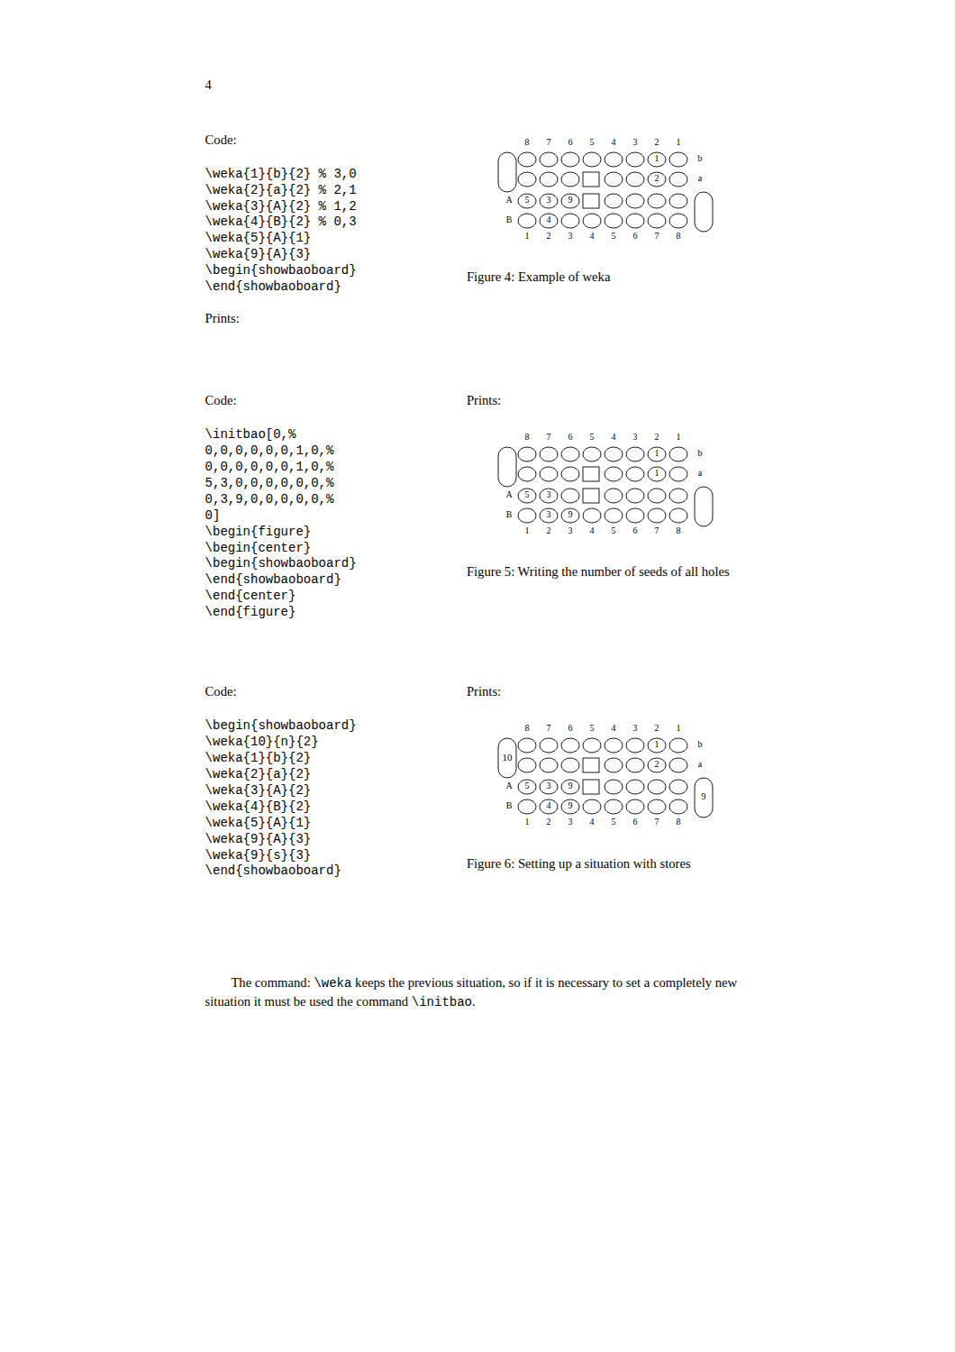4
Code:
\weka{1}{b}{2} % 3,0
\weka{2}{a}{2} % 2,1
\weka{3}{A}{2} % 1,2
\weka{4}{B}{2} % 0,3
\weka{5}{A}{1}
\weka{9}{A}{3}
\begin{showbaoboard}
\end{showbaoboard}
Prints:
8 7 6 5 4 3 2 1 1 b 2 a A 5 3 9 B 4 1 2 3 4 5 6 7 8
Figure 4: Example of weka
Code:
\initbao[0,%
0,0,0,0,0,0,1,0,%
0,0,0,0,0,0,1,0,%
5,3,0,0,0,0,0,0,%
0,3,9,0,0,0,0,0,%
0]
\begin{figure}
\begin{center}
\begin{showbaoboard}
\end{showbaoboard}
\end{center}
\end{figure}
Prints:
8 7 6 5 4 3 2 1 1 b 1 a A 5 3 B 3 9 1 2 3 4 5 6 7 8
Figure 5: Writing the number of seeds of all holes
Code:
\begin{showbaoboard}
\weka{10}{n}{2}
\weka{1}{b}{2}
\weka{2}{a}{2}
\weka{3}{A}{2}
\weka{4}{B}{2}
\weka{5}{A}{1}
\weka{9}{A}{3}
\weka{9}{s}{3}
\end{showbaoboard}
Prints:
8 7 6 5 4 3 2 1 10 1 b 2 a A 5 3 9 9 B 4 9 1 2 3 4 5 6 7 8
Figure 6: Setting up a situation with stores
The command: \weka keeps the previous situation, so if it is necessary to set a completely new situation it must be used the command \initbao.